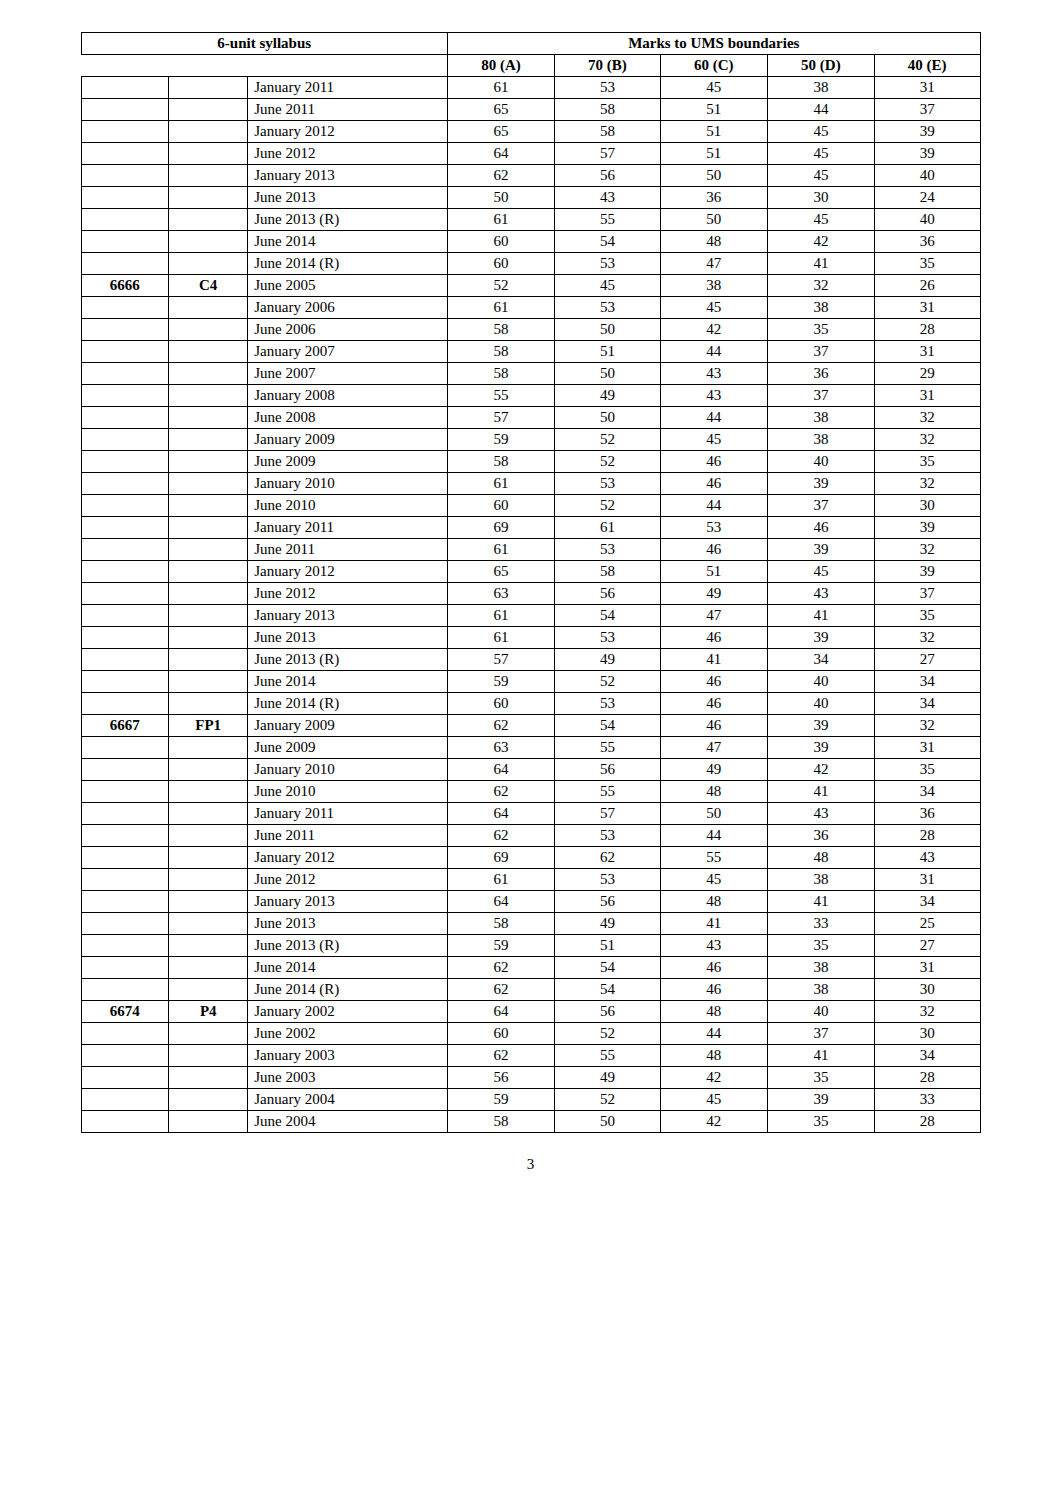| 6-unit syllabus | Marks to UMS boundaries |
| --- | --- |
| | | | 80 (A) | 70 (B) | 60 (C) | 50 (D) | 40 (E) |
| | | January 2011 | 61 | 53 | 45 | 38 | 31 |
| | | June 2011 | 65 | 58 | 51 | 44 | 37 |
| | | January 2012 | 65 | 58 | 51 | 45 | 39 |
| | | June 2012 | 64 | 57 | 51 | 45 | 39 |
| | | January 2013 | 62 | 56 | 50 | 45 | 40 |
| | | June 2013 | 50 | 43 | 36 | 30 | 24 |
| | | June 2013 (R) | 61 | 55 | 50 | 45 | 40 |
| | | June 2014 | 60 | 54 | 48 | 42 | 36 |
| | | June 2014 (R) | 60 | 53 | 47 | 41 | 35 |
| 6666 | C4 | June 2005 | 52 | 45 | 38 | 32 | 26 |
| | | January 2006 | 61 | 53 | 45 | 38 | 31 |
| | | June 2006 | 58 | 50 | 42 | 35 | 28 |
| | | January 2007 | 58 | 51 | 44 | 37 | 31 |
| | | June 2007 | 58 | 50 | 43 | 36 | 29 |
| | | January 2008 | 55 | 49 | 43 | 37 | 31 |
| | | June 2008 | 57 | 50 | 44 | 38 | 32 |
| | | January 2009 | 59 | 52 | 45 | 38 | 32 |
| | | June 2009 | 58 | 52 | 46 | 40 | 35 |
| | | January 2010 | 61 | 53 | 46 | 39 | 32 |
| | | June 2010 | 60 | 52 | 44 | 37 | 30 |
| | | January 2011 | 69 | 61 | 53 | 46 | 39 |
| | | June 2011 | 61 | 53 | 46 | 39 | 32 |
| | | January 2012 | 65 | 58 | 51 | 45 | 39 |
| | | June 2012 | 63 | 56 | 49 | 43 | 37 |
| | | January 2013 | 61 | 54 | 47 | 41 | 35 |
| | | June 2013 | 61 | 53 | 46 | 39 | 32 |
| | | June 2013 (R) | 57 | 49 | 41 | 34 | 27 |
| | | June 2014 | 59 | 52 | 46 | 40 | 34 |
| | | June 2014 (R) | 60 | 53 | 46 | 40 | 34 |
| 6667 | FP1 | January 2009 | 62 | 54 | 46 | 39 | 32 |
| | | June 2009 | 63 | 55 | 47 | 39 | 31 |
| | | January 2010 | 64 | 56 | 49 | 42 | 35 |
| | | June 2010 | 62 | 55 | 48 | 41 | 34 |
| | | January 2011 | 64 | 57 | 50 | 43 | 36 |
| | | June 2011 | 62 | 53 | 44 | 36 | 28 |
| | | January 2012 | 69 | 62 | 55 | 48 | 43 |
| | | June 2012 | 61 | 53 | 45 | 38 | 31 |
| | | January 2013 | 64 | 56 | 48 | 41 | 34 |
| | | June 2013 | 58 | 49 | 41 | 33 | 25 |
| | | June 2013 (R) | 59 | 51 | 43 | 35 | 27 |
| | | June 2014 | 62 | 54 | 46 | 38 | 31 |
| | | June 2014 (R) | 62 | 54 | 46 | 38 | 30 |
| 6674 | P4 | January 2002 | 64 | 56 | 48 | 40 | 32 |
| | | June 2002 | 60 | 52 | 44 | 37 | 30 |
| | | January 2003 | 62 | 55 | 48 | 41 | 34 |
| | | June 2003 | 56 | 49 | 42 | 35 | 28 |
| | | January 2004 | 59 | 52 | 45 | 39 | 33 |
| | | June 2004 | 58 | 50 | 42 | 35 | 28 |
3